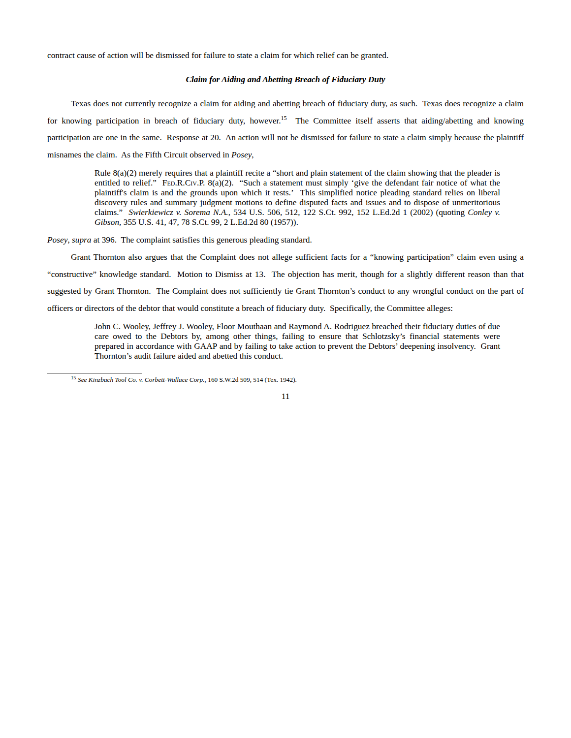contract cause of action will be dismissed for failure to state a claim for which relief can be granted.
Claim for Aiding and Abetting Breach of Fiduciary Duty
Texas does not currently recognize a claim for aiding and abetting breach of fiduciary duty, as such. Texas does recognize a claim for knowing participation in breach of fiduciary duty, however.15 The Committee itself asserts that aiding/abetting and knowing participation are one in the same. Response at 20. An action will not be dismissed for failure to state a claim simply because the plaintiff misnames the claim. As the Fifth Circuit observed in Posey,
Rule 8(a)(2) merely requires that a plaintiff recite a “short and plain statement of the claim showing that the pleader is entitled to relief.” Fed.R.Civ.P. 8(a)(2). “Such a statement must simply ‘give the defendant fair notice of what the plaintiff's claim is and the grounds upon which it rests.’ This simplified notice pleading standard relies on liberal discovery rules and summary judgment motions to define disputed facts and issues and to dispose of unmeritorious claims.” Swierkiewicz v. Sorema N.A., 534 U.S. 506, 512, 122 S.Ct. 992, 152 L.Ed.2d 1 (2002) (quoting Conley v. Gibson, 355 U.S. 41, 47, 78 S.Ct. 99, 2 L.Ed.2d 80 (1957)).
Posey, supra at 396. The complaint satisfies this generous pleading standard.
Grant Thornton also argues that the Complaint does not allege sufficient facts for a “knowing participation” claim even using a “constructive” knowledge standard. Motion to Dismiss at 13. The objection has merit, though for a slightly different reason than that suggested by Grant Thornton. The Complaint does not sufficiently tie Grant Thornton’s conduct to any wrongful conduct on the part of officers or directors of the debtor that would constitute a breach of fiduciary duty. Specifically, the Committee alleges:
John C. Wooley, Jeffrey J. Wooley, Floor Mouthaan and Raymond A. Rodriguez breached their fiduciary duties of due care owed to the Debtors by, among other things, failing to ensure that Schlotzsky’s financial statements were prepared in accordance with GAAP and by failing to take action to prevent the Debtors’ deepening insolvency. Grant Thornton’s audit failure aided and abetted this conduct.
15 See Kinzbach Tool Co. v. Corbett-Wallace Corp., 160 S.W.2d 509, 514 (Tex. 1942).
11